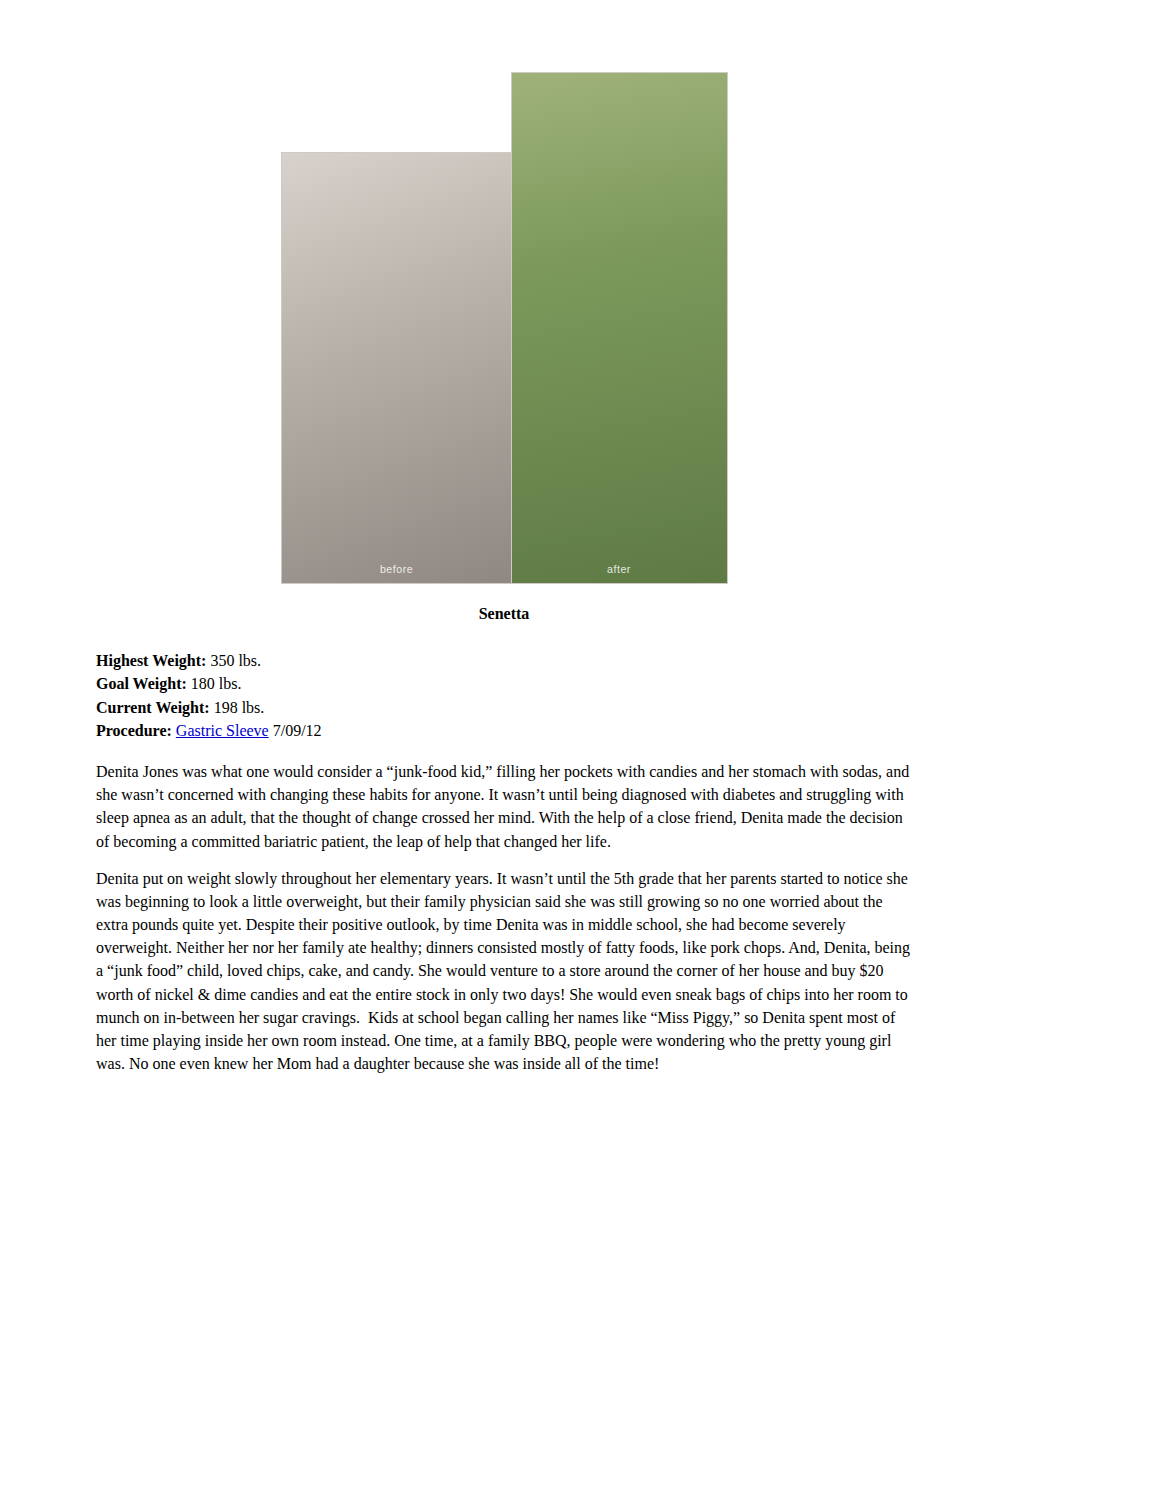before
after
Senetta
Highest Weight: 350 lbs.
Goal Weight: 180 lbs.
Current Weight: 198 lbs.
Procedure: Gastric Sleeve 7/09/12
Denita Jones was what one would consider a “junk-food kid,” filling her pockets with candies and her stomach with sodas, and she wasn’t concerned with changing these habits for anyone. It wasn’t until being diagnosed with diabetes and struggling with sleep apnea as an adult, that the thought of change crossed her mind. With the help of a close friend, Denita made the decision of becoming a committed bariatric patient, the leap of help that changed her life.
Denita put on weight slowly throughout her elementary years. It wasn’t until the 5th grade that her parents started to notice she was beginning to look a little overweight, but their family physician said she was still growing so no one worried about the extra pounds quite yet. Despite their positive outlook, by time Denita was in middle school, she had become severely overweight. Neither her nor her family ate healthy; dinners consisted mostly of fatty foods, like pork chops. And, Denita, being a “junk food” child, loved chips, cake, and candy. She would venture to a store around the corner of her house and buy $20 worth of nickel & dime candies and eat the entire stock in only two days! She would even sneak bags of chips into her room to munch on in-between her sugar cravings. Kids at school began calling her names like “Miss Piggy,” so Denita spent most of her time playing inside her own room instead. One time, at a family BBQ, people were wondering who the pretty young girl was. No one even knew her Mom had a daughter because she was inside all of the time!